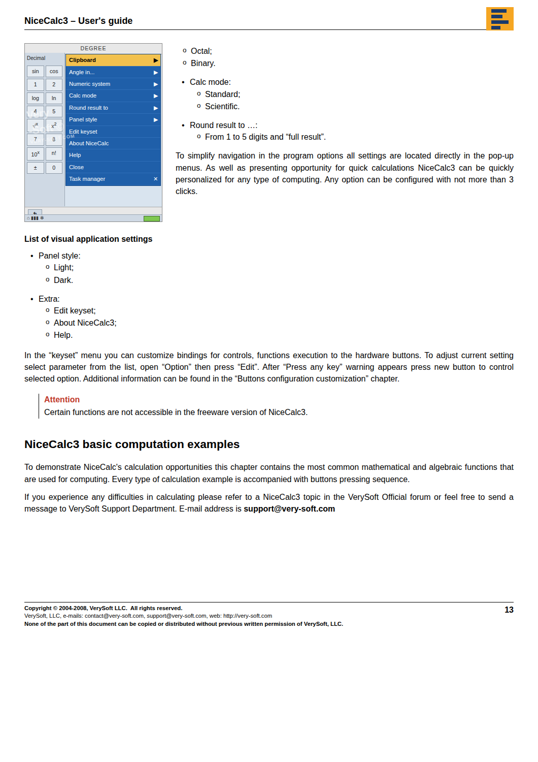NiceCalc3 – User's guide
DEGREE
Decimal
sin
cos
1
2
log
ln
4
5
√x
x2
7
8
10x
n!
±
0
Clipboard ▶
Angle in... ▶
Numeric system ▶
Calc mode ▶
Round result to ▶
Panel style ▶
Edit keyset
About NiceCalc
Help
Close
Task manager ✕
Very
-Soft ©VERY-SOFT.COM
↰
⌂ ▮▮▮ ✻
Octal;
Binary.
Calc mode:
Standard;
Scientific.
Round result to …:
From 1 to 5 digits and “full result”.
To simplify navigation in the program options all settings are located directly in the pop-up menus. As well as presenting opportunity for quick calculations NiceCalc3 can be quickly personalized for any type of computing. Any option can be configured with not more than 3 clicks.
List of visual application settings
Panel style:
Light;
Dark.
Extra:
Edit keyset;
About NiceCalc3;
Help.
In the “keyset” menu you can customize bindings for controls, functions execution to the hardware buttons. To adjust current setting select parameter from the list, open “Option” then press “Edit”. After “Press any key” warning appears press new button to control selected option. Additional information can be found in the “Buttons configuration customization” chapter.
Attention
Certain functions are not accessible in the freeware version of NiceCalc3.
NiceCalc3 basic computation examples
To demonstrate NiceCalc's calculation opportunities this chapter contains the most common mathematical and algebraic functions that are used for computing. Every type of calculation example is accompanied with buttons pressing sequence.
If you experience any difficulties in calculating please refer to a NiceCalc3 topic in the VerySoft Official forum or feel free to send a message to VerySoft Support Department. E-mail address is support@very-soft.com
13
Copyright © 2004-2008, VerySoft LLC. All rights reserved.
VerySoft, LLC, e-mails: contact@very-soft.com, support@very-soft.com, web: http://very-soft.com
None of the part of this document can be copied or distributed without previous written permission of VerySoft, LLC.